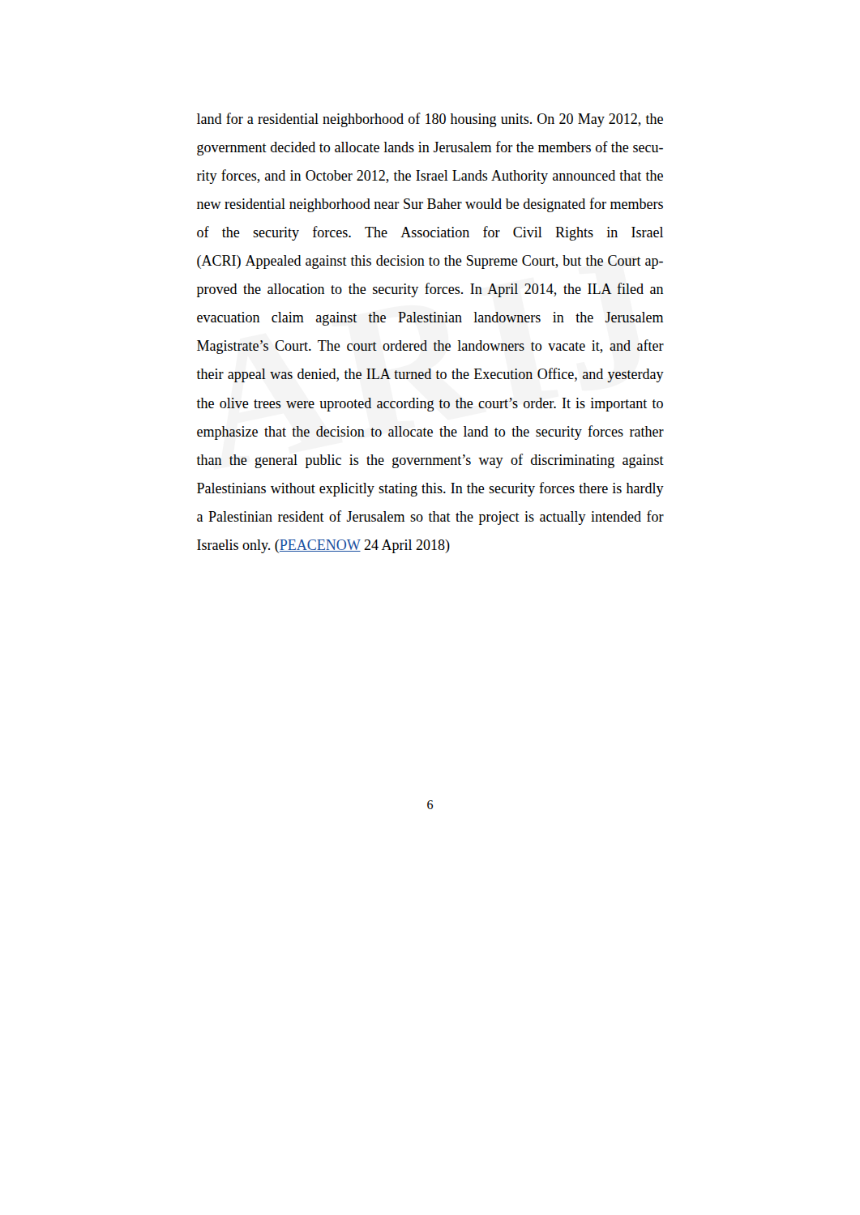ARIJ
land for a residential neighborhood of 180 housing units. On 20 May 2012, the government decided to allocate lands in Jerusalem for the members of the security forces, and in October 2012, the Israel Lands Authority announced that the new residential neighborhood near Sur Baher would be designated for members of the security forces. The Association for Civil Rights in Israel (ACRI) Appealed against this decision to the Supreme Court, but the Court approved the allocation to the security forces. In April 2014, the ILA filed an evacuation claim against the Palestinian landowners in the Jerusalem Magistrate’s Court. The court ordered the landowners to vacate it, and after their appeal was denied, the ILA turned to the Execution Office, and yesterday the olive trees were uprooted according to the court’s order. It is important to emphasize that the decision to allocate the land to the security forces rather than the general public is the government’s way of discriminating against Palestinians without explicitly stating this. In the security forces there is hardly a Palestinian resident of Jerusalem so that the project is actually intended for Israelis only. (PEACENOW 24 April 2018)
6